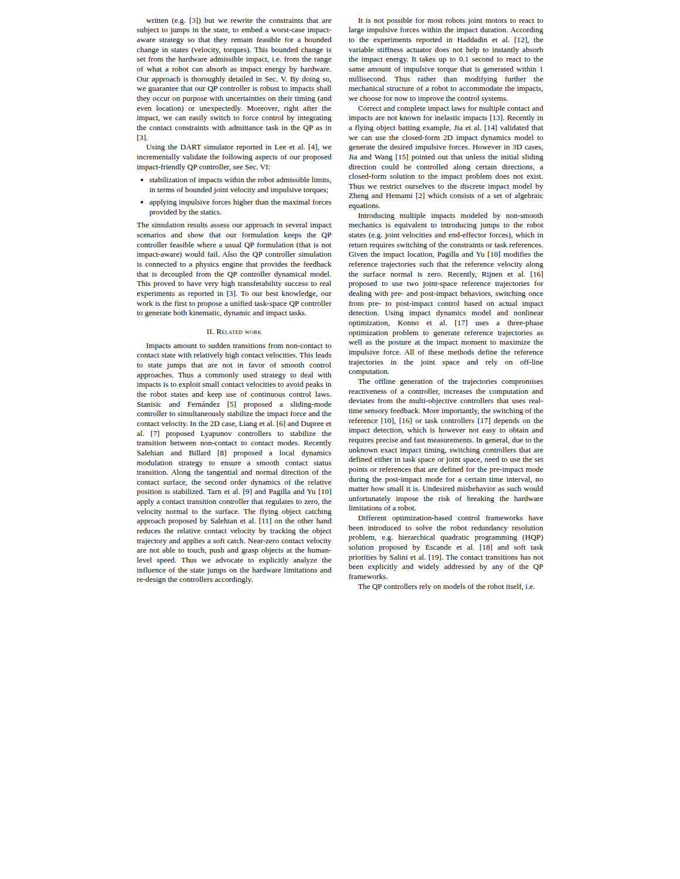written (e.g. [3]) but we rewrite the constraints that are subject to jumps in the state, to embed a worst-case impact-aware strategy so that they remain feasible for a bounded change in states (velocity, torques). This bounded change is set from the hardware admissible impact, i.e. from the range of what a robot can absorb as impact energy by hardware. Our approach is thoroughly detailed in Sec. V. By doing so, we guarantee that our QP controller is robust to impacts shall they occur on purpose with uncertainties on their timing (and even location) or unexpectedly. Moreover, right after the impact, we can easily switch to force control by integrating the contact constraints with admittance task in the QP as in [3].
Using the DART simulator reported in Lee et al. [4], we incrementally validate the following aspects of our proposed impact-friendly QP controller, see Sec. VI:
stabilization of impacts within the robot admissible limits, in terms of bounded joint velocity and impulsive torques;
applying impulsive forces higher than the maximal forces provided by the statics.
The simulation results assess our approach in several impact scenarios and show that our formulation keeps the QP controller feasible where a usual QP formulation (that is not impact-aware) would fail. Also the QP controller simulation is connected to a physics engine that provides the feedback that is decoupled from the QP controller dynamical model. This proved to have very high transferability success to real experiments as reported in [3]. To our best knowledge, our work is the first to propose a unified task-space QP controller to generate both kinematic, dynamic and impact tasks.
II. Related work
Impacts amount to sudden transitions from non-contact to contact state with relatively high contact velocities. This leads to state jumps that are not in favor of smooth control approaches. Thus a commonly used strategy to deal with impacts is to exploit small contact velocities to avoid peaks in the robot states and keep use of continuous control laws. Stanisic and Fernández [5] proposed a sliding-mode controller to simultaneously stabilize the impact force and the contact velocity. In the 2D case, Liang et al. [6] and Dupree et al. [7] proposed Lyapunov controllers to stabilize the transition between non-contact to contact modes. Recently Salehian and Billard [8] proposed a local dynamics modulation strategy to ensure a smooth contact status transition. Along the tangential and normal direction of the contact surface, the second order dynamics of the relative position is stabilized. Tarn et al. [9] and Pagilla and Yu [10] apply a contact transition controller that regulates to zero, the velocity normal to the surface. The flying object catching approach proposed by Salehian et al. [11] on the other hand reduces the relative contact velocity by tracking the object trajectory and applies a soft catch. Near-zero contact velocity are not able to touch, push and grasp objects at the human-level speed. Thus we advocate to explicitly analyze the influence of the state jumps on the hardware limitations and re-design the controllers accordingly.
It is not possible for most robots joint motors to react to large impulsive forces within the impact duration. According to the experiments reported in Haddadin et al. [12], the variable stiffness actuator does not help to instantly absorb the impact energy. It takes up to 0.1 second to react to the same amount of impulsive torque that is generated within 1 millisecond. Thus rather than modifying further the mechanical structure of a robot to accommodate the impacts, we choose for now to improve the control systems.
Correct and complete impact laws for multiple contact and impacts are not known for inelastic impacts [13]. Recently in a flying object batting example, Jia et al. [14] validated that we can use the closed-form 2D impact dynamics model to generate the desired impulsive forces. However in 3D cases, Jia and Wang [15] pointed out that unless the initial sliding direction could be controlled along certain directions, a closed-form solution to the impact problem does not exist. Thus we restrict ourselves to the discrete impact model by Zheng and Hemami [2] which consists of a set of algebraic equations.
Introducing multiple impacts modeled by non-smooth mechanics is equivalent to introducing jumps to the robot states (e.g. joint velocities and end-effector forces), which in return requires switching of the constraints or task references. Given the impact location, Pagilla and Yu [10] modifies the reference trajectories such that the reference velocity along the surface normal is zero. Recently, Rijnen et al. [16] proposed to use two joint-space reference trajectories for dealing with pre- and post-impact behaviors, switching once from pre- to post-impact control based on actual impact detection. Using impact dynamics model and nonlinear optimization, Konno et al. [17] uses a three-phase optimization problem to generate reference trajectories as well as the posture at the impact moment to maximize the impulsive force. All of these methods define the reference trajectories in the joint space and rely on off-line computation.
The offline generation of the trajectories compromises reactiveness of a controller, increases the computation and deviates from the multi-objective controllers that uses real-time sensory feedback. More importantly, the switching of the reference [10], [16] or task controllers [17] depends on the impact detection, which is however not easy to obtain and requires precise and fast measurements. In general, due to the unknown exact impact timing, switching controllers that are defined either in task space or joint space, need to use the set points or references that are defined for the pre-impact mode during the post-impact mode for a certain time interval, no matter how small it is. Undesired misbehavior as such would unfortunately impose the risk of breaking the hardware limitations of a robot.
Different optimization-based control frameworks have been introduced to solve the robot redundancy resolution problem, e.g. hierarchical quadratic programming (HQP) solution proposed by Escande et al. [18] and soft task priorities by Salini et al. [19]. The contact transitions has not been explicitly and widely addressed by any of the QP frameworks.
The QP controllers rely on models of the robot itself, i.e.